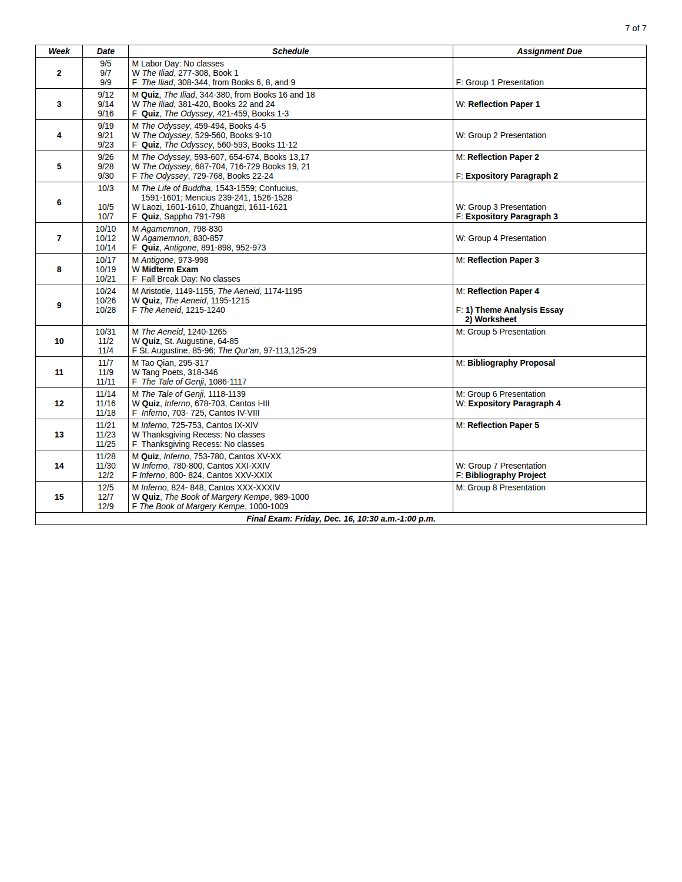7 of 7
| Week | Date | Schedule | Assignment Due |
| --- | --- | --- | --- |
| 2 | 9/5 9/7 9/9 | M Labor Day: No classes W The Iliad , 277-308, Book 1 F The Iliad , 308-344, from Books 6, 8, and 9 | F: Group 1 Presentation |
| 3 | 9/12 9/14 9/16 | M Quiz , The Iliad , 344-380, from Books 16 and 18 W The Iliad , 381-420, Books 22 and 24 F Quiz , The Odyssey , 421-459, Books 1-3 | W: Reflection Paper 1 |
| 4 | 9/19 9/21 9/23 | M The Odyssey , 459-494, Books 4-5 W The Odyssey , 529-560, Books 9-10 F Quiz , The Odyssey , 560-593, Books 11-12 | W: Group 2 Presentation |
| 5 | 9/26 9/28 9/30 | M The Odyssey , 593-607, 654-674, Books 13,17 W The Odyssey , 687-704, 716-729 Books 19, 21 F The Odyssey , 729-768, Books 22-24 | M: Reflection Paper 2 F: Expository Paragraph 2 |
| 6 | 10/3 10/5 10/7 | M The Life of Buddha , 1543-1559; Confucius, 1591-1601; Mencius 239-241, 1526-1528 W Laozi, 1601-1610, Zhuangzi, 1611-1621 F Quiz , Sappho 791-798 | W: Group 3 Presentation F: Expository Paragraph 3 |
| 7 | 10/10 10/12 10/14 | M Agamemnon , 798-830 W Agamemnon , 830-857 F Quiz , Antigone , 891-898, 952-973 | W: Group 4 Presentation |
| 8 | 10/17 10/19 10/21 | M Antigone , 973-998 W Midterm Exam F Fall Break Day: No classes | M: Reflection Paper 3 |
| 9 | 10/24 10/26 10/28 | M Aristotle, 1149-1155, The Aeneid , 1174-1195 W Quiz , The Aeneid , 1195-1215 F The Aeneid , 1215-1240 | M: Reflection Paper 4 F: 1) Theme Analysis Essay 2) Worksheet |
| 10 | 10/31 11/2 11/4 | M The Aeneid , 1240-1265 W Quiz , St. Augustine, 64-85 F St. Augustine, 85-96; The Qur'an , 97-113,125-29 | M: Group 5 Presentation |
| 11 | 11/7 11/9 11/11 | M Tao Qian, 295-317 W Tang Poets, 318-346 F The Tale of Genji , 1086-1117 | M: Bibliography Proposal |
| 12 | 11/14 11/16 11/18 | M The Tale of Genji , 1118-1139 W Quiz , Inferno , 678-703, Cantos I-III F Inferno , 703- 725, Cantos IV-VIII | M: Group 6 Presentation W: Expository Paragraph 4 |
| 13 | 11/21 11/23 11/25 | M Inferno , 725-753, Cantos IX-XIV W Thanksgiving Recess: No classes F Thanksgiving Recess: No classes | M: Reflection Paper 5 |
| 14 | 11/28 11/30 12/2 | M Quiz , Inferno , 753-780, Cantos XV-XX W Inferno , 780-800, Cantos XXI-XXIV F Inferno , 800- 824, Cantos XXV-XXIX | W: Group 7 Presentation F: Bibliography Project |
| 15 | 12/5 12/7 12/9 | M Inferno , 824- 848, Cantos XXX-XXXIV W Quiz , The Book of Margery Kempe , 989-1000 F The Book of Margery Kempe , 1000-1009 | M: Group 8 Presentation |
| Final Exam: Friday, Dec. 16, 10:30 a.m.-1:00 p.m. |